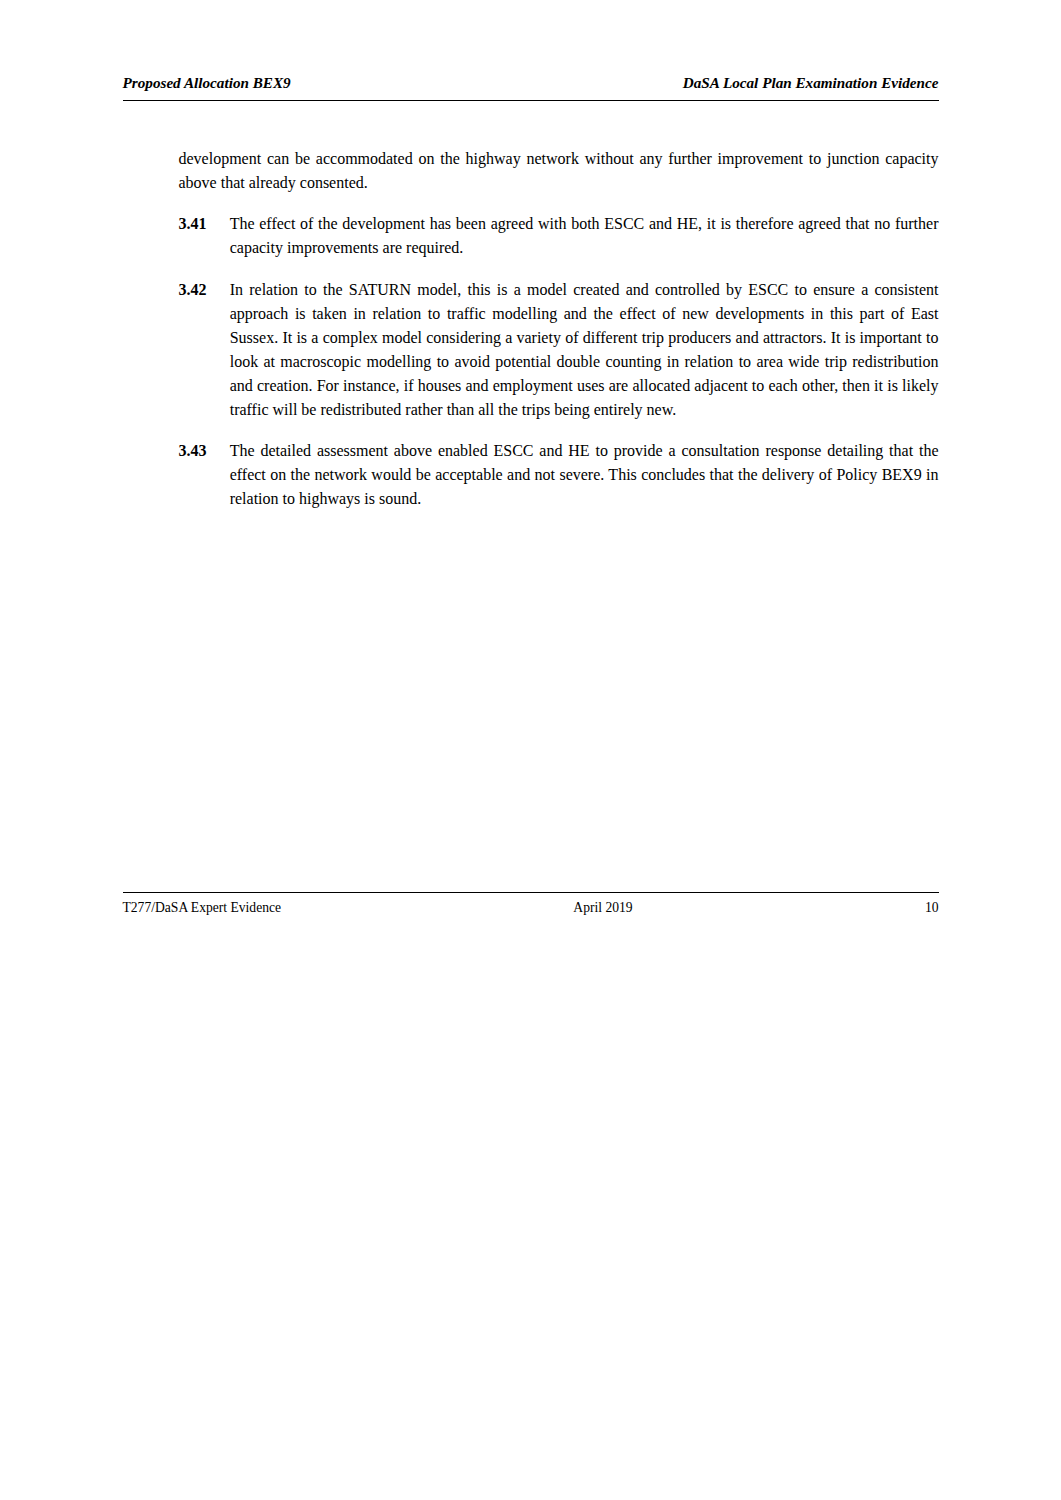Proposed Allocation BEX9
DaSA Local Plan Examination Evidence
development can be accommodated on the highway network without any further improvement to junction capacity above that already consented.
3.41 The effect of the development has been agreed with both ESCC and HE, it is therefore agreed that no further capacity improvements are required.
3.42 In relation to the SATURN model, this is a model created and controlled by ESCC to ensure a consistent approach is taken in relation to traffic modelling and the effect of new developments in this part of East Sussex. It is a complex model considering a variety of different trip producers and attractors. It is important to look at macroscopic modelling to avoid potential double counting in relation to area wide trip redistribution and creation. For instance, if houses and employment uses are allocated adjacent to each other, then it is likely traffic will be redistributed rather than all the trips being entirely new.
3.43 The detailed assessment above enabled ESCC and HE to provide a consultation response detailing that the effect on the network would be acceptable and not severe. This concludes that the delivery of Policy BEX9 in relation to highways is sound.
T277/DaSA Expert Evidence
April 2019
10